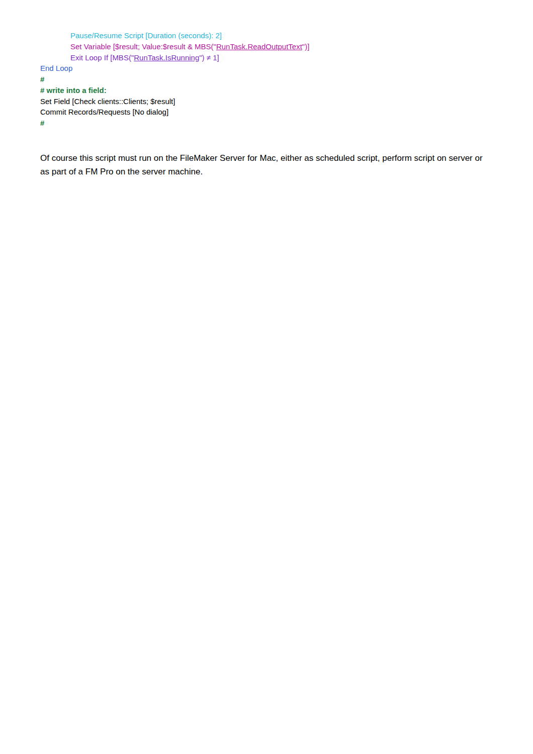Pause/Resume Script [Duration (seconds): 2]
Set Variable [$result; Value:$result & MBS("RunTask.ReadOutputText")]
Exit Loop If [MBS("RunTask.IsRunning") ≠ 1]
End Loop
#
# write into a field:
Set Field [Check clients::Clients; $result]
Commit Records/Requests [No dialog]
#
Of course this script must run on the FileMaker Server for Mac, either as scheduled script, perform script on server or as part of a FM Pro on the server machine.